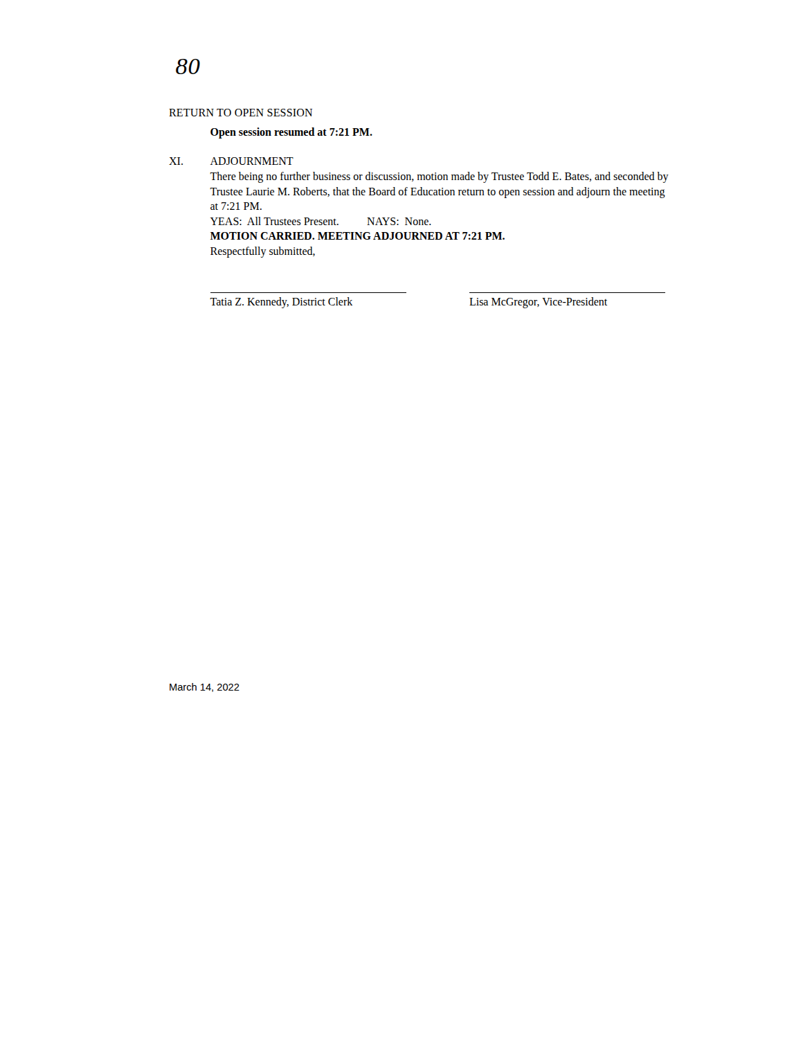80
RETURN TO OPEN SESSION
Open session resumed at 7:21 PM.
XI.
ADJOURNMENT
There being no further business or discussion, motion made by Trustee Todd E. Bates, and seconded by Trustee Laurie M. Roberts, that the Board of Education return to open session and adjourn the meeting at 7:21 PM.
YEAS: All Trustees Present. NAYS: None.
MOTION CARRIED. MEETING ADJOURNED AT 7:21 PM.
Respectfully submitted,
Tatia Z. Kennedy, District Clerk
Lisa McGregor, Vice-President
March 14, 2022